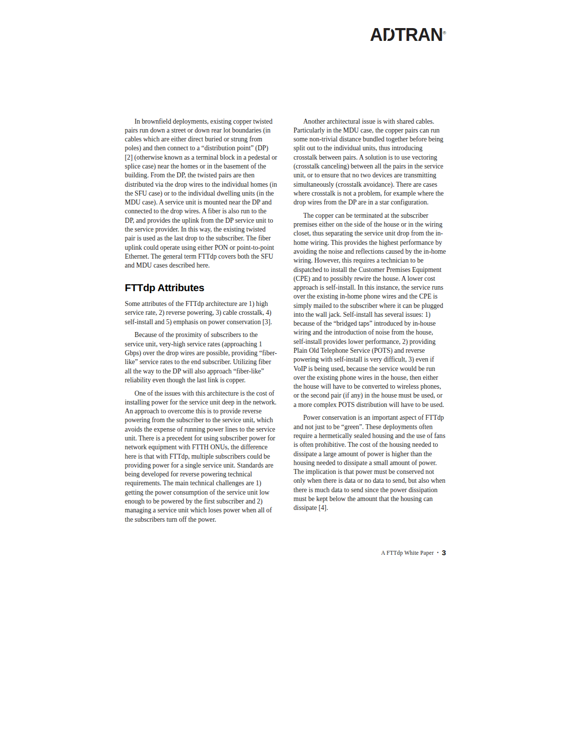ADTRAN ®
In brownfield deployments, existing copper twisted pairs run down a street or down rear lot boundaries (in cables which are either direct buried or strung from poles) and then connect to a “distribution point” (DP) [2] (otherwise known as a terminal block in a pedestal or splice case) near the homes or in the basement of the building. From the DP, the twisted pairs are then distributed via the drop wires to the individual homes (in the SFU case) or to the individual dwelling units (in the MDU case). A service unit is mounted near the DP and connected to the drop wires. A fiber is also run to the DP, and provides the uplink from the DP service unit to the service provider. In this way, the existing twisted pair is used as the last drop to the subscriber. The fiber uplink could operate using either PON or point-to-point Ethernet. The general term FTTdp covers both the SFU and MDU cases described here.
FTTdp Attributes
Some attributes of the FTTdp architecture are 1) high service rate, 2) reverse powering, 3) cable crosstalk, 4) self-install and 5) emphasis on power conservation [3].
Because of the proximity of subscribers to the service unit, very-high service rates (approaching 1 Gbps) over the drop wires are possible, providing “fiber-like” service rates to the end subscriber. Utilizing fiber all the way to the DP will also approach “fiber-like” reliability even though the last link is copper.
One of the issues with this architecture is the cost of installing power for the service unit deep in the network. An approach to overcome this is to provide reverse powering from the subscriber to the service unit, which avoids the expense of running power lines to the service unit. There is a precedent for using subscriber power for network equipment with FTTH ONUs, the difference here is that with FTTdp, multiple subscribers could be providing power for a single service unit. Standards are being developed for reverse powering technical requirements. The main technical challenges are 1) getting the power consumption of the service unit low enough to be powered by the first subscriber and 2) managing a service unit which loses power when all of the subscribers turn off the power.
Another architectural issue is with shared cables. Particularly in the MDU case, the copper pairs can run some non-trivial distance bundled together before being split out to the individual units, thus introducing crosstalk between pairs. A solution is to use vectoring (crosstalk canceling) between all the pairs in the service unit, or to ensure that no two devices are transmitting simultaneously (crosstalk avoidance). There are cases where crosstalk is not a problem, for example where the drop wires from the DP are in a star configuration.
The copper can be terminated at the subscriber premises either on the side of the house or in the wiring closet, thus separating the service unit drop from the in-home wiring. This provides the highest performance by avoiding the noise and reflections caused by the in-home wiring. However, this requires a technician to be dispatched to install the Customer Premises Equipment (CPE) and to possibly rewire the house. A lower cost approach is self-install. In this instance, the service runs over the existing in-home phone wires and the CPE is simply mailed to the subscriber where it can be plugged into the wall jack. Self-install has several issues: 1) because of the “bridged taps” introduced by in-house wiring and the introduction of noise from the house, self-install provides lower performance, 2) providing Plain Old Telephone Service (POTS) and reverse powering with self-install is very difficult, 3) even if VoIP is being used, because the service would be run over the existing phone wires in the house, then either the house will have to be converted to wireless phones, or the second pair (if any) in the house must be used, or a more complex POTS distribution will have to be used.
Power conservation is an important aspect of FTTdp and not just to be “green”. These deployments often require a hermetically sealed housing and the use of fans is often prohibitive. The cost of the housing needed to dissipate a large amount of power is higher than the housing needed to dissipate a small amount of power. The implication is that power must be conserved not only when there is data or no data to send, but also when there is much data to send since the power dissipation must be kept below the amount that the housing can dissipate [4].
A FTTdp White Paper • 3